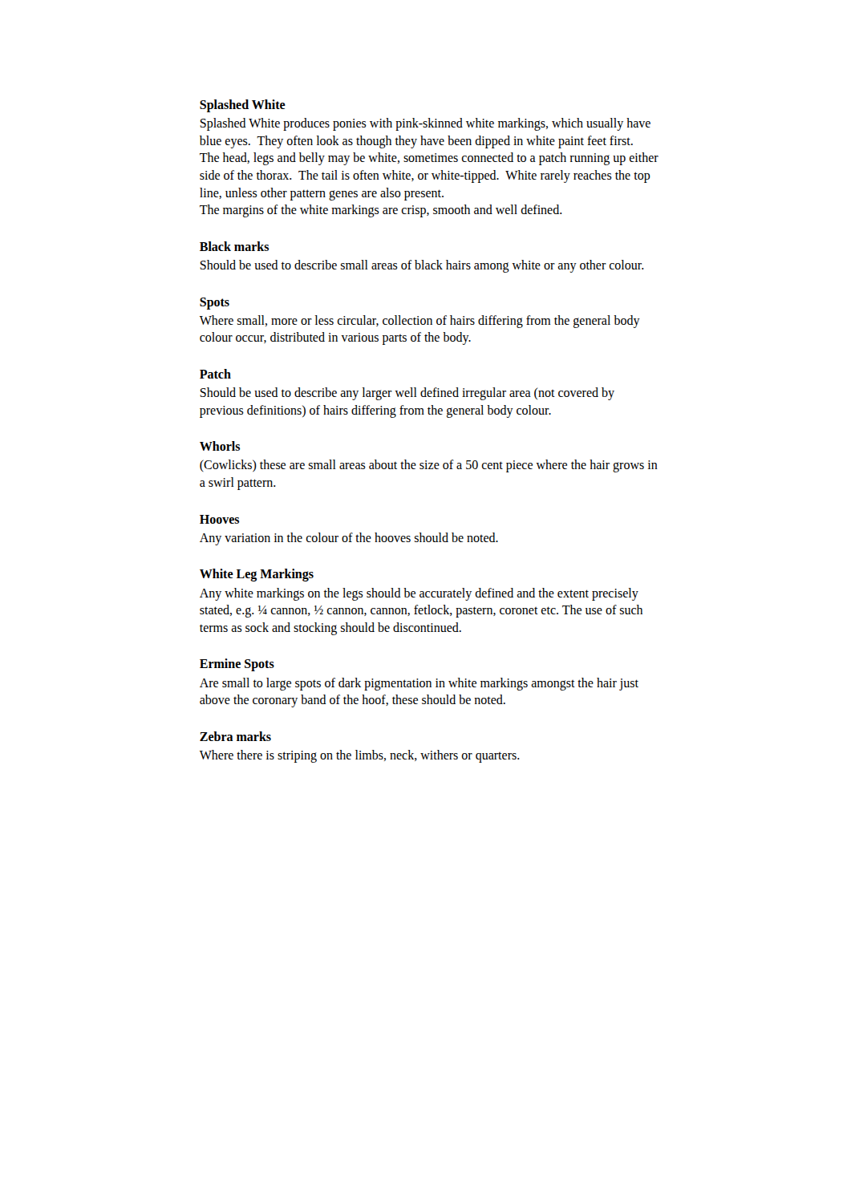Splashed White
Splashed White produces ponies with pink-skinned white markings, which usually have blue eyes. They often look as though they have been dipped in white paint feet first. The head, legs and belly may be white, sometimes connected to a patch running up either side of the thorax. The tail is often white, or white-tipped. White rarely reaches the top line, unless other pattern genes are also present.
The margins of the white markings are crisp, smooth and well defined.
Black marks
Should be used to describe small areas of black hairs among white or any other colour.
Spots
Where small, more or less circular, collection of hairs differing from the general body colour occur, distributed in various parts of the body.
Patch
Should be used to describe any larger well defined irregular area (not covered by previous definitions) of hairs differing from the general body colour.
Whorls
(Cowlicks) these are small areas about the size of a 50 cent piece where the hair grows in a swirl pattern.
Hooves
Any variation in the colour of the hooves should be noted.
White Leg Markings
Any white markings on the legs should be accurately defined and the extent precisely stated, e.g. ¼ cannon, ½ cannon, cannon, fetlock, pastern, coronet etc. The use of such terms as sock and stocking should be discontinued.
Ermine Spots
Are small to large spots of dark pigmentation in white markings amongst the hair just above the coronary band of the hoof, these should be noted.
Zebra marks
Where there is striping on the limbs, neck, withers or quarters.